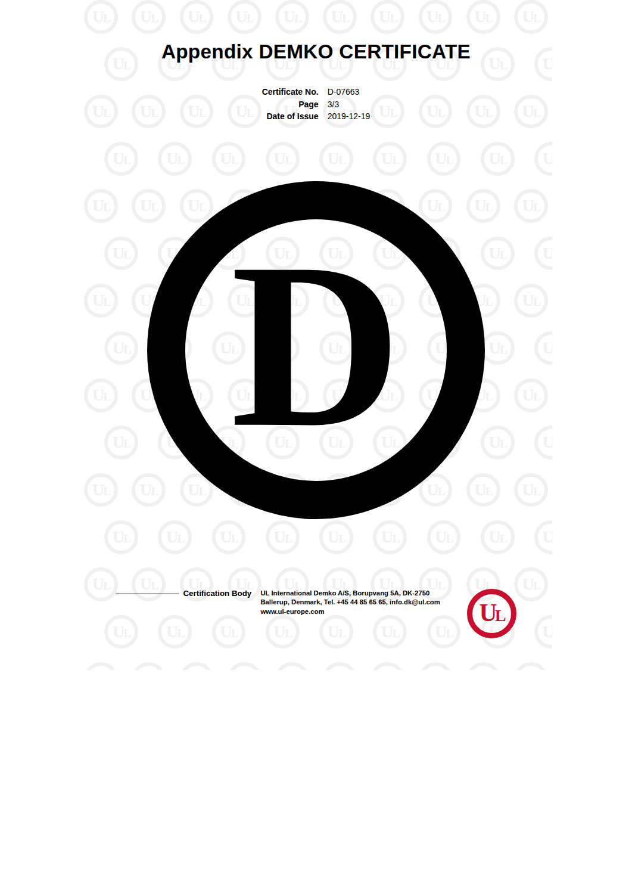UL
UL
UL
UL
UL
UL
UL
UL
UL
UL
UL
UL
UL
UL
UL
UL
UL
UL
UL
UL
UL
UL
UL
UL
UL
UL
UL
UL
UL
UL
UL
UL
UL
UL
UL
UL
UL
UL
UL
UL
UL
UL
UL
UL
UL
UL
UL
UL
UL
UL
UL
UL
UL
UL
UL
UL
UL
UL
UL
UL
UL
UL
UL
UL
UL
UL
UL
UL
UL
UL
UL
UL
UL
UL
UL
UL
UL
UL
UL
UL
UL
UL
UL
UL
UL
UL
UL
UL
UL
UL
UL
UL
UL
UL
UL
UL
UL
UL
UL
UL
UL
UL
UL
UL
UL
UL
UL
UL
UL
UL
UL
UL
UL
UL
UL
UL
UL
UL
UL
UL
UL
UL
UL
UL
UL
UL
UL
UL
UL
UL
UL
UL
UL
UL
UL
UL
UL
UL
UL
UL
UL
UL
UL
UL
UL
UL
UL
UL
UL
UL
UL
UL
UL
UL
UL
UL
UL
UL
UL
UL
UL
UL
Appendix DEMKO CERTIFICATE
| Certificate No. | D-07663 |
| Page | 3/3 |
| Date of Issue | 2019-12-19 |
D
Certification Body
UL International Demko A/S, Borupvang 5A, DK-2750
Ballerup, Denmark, Tel. +45 44 85 65 65, info.dk@ul.com
www.ul-europe.com
UL